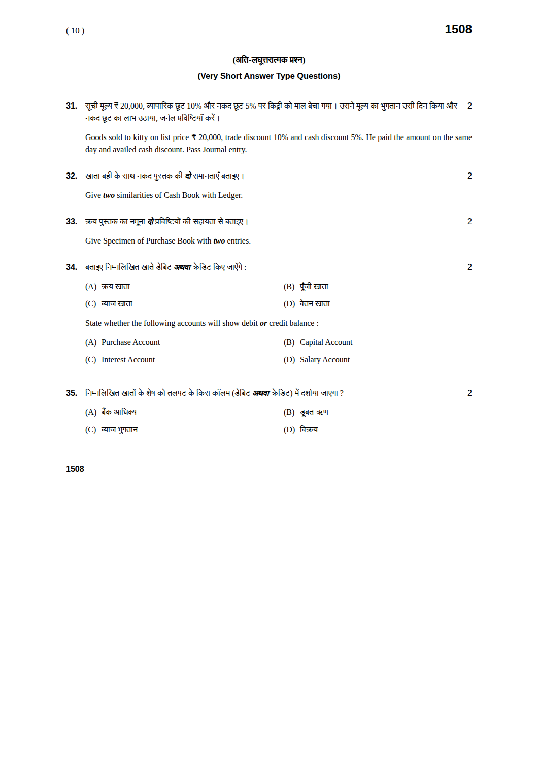( 10 ) 1508
(अति-लघूत्तरात्मक प्रश्न)
(Very Short Answer Type Questions)
31.
2सूची मूल्य ₹ 20,000, व्यापारिक छूट 10% और नकद छूट 5% पर किट्टी को माल बेचा गया। उसने मूल्य का भुगतान उसी दिन किया और नकद छूट का लाभ उठाया, जर्नल प्रविष्टियाँ करें।
Goods sold to kitty on list price ₹ 20,000, trade discount 10% and cash discount 5%. He paid the amount on the same day and availed cash discount. Pass Journal entry.
32.
2खाता बही के साथ नकद पुस्तक की दो समानताएँ बताइए।
Give two similarities of Cash Book with Ledger.
33.
2क्रय पुस्तक का नमूना दो प्रविष्टियों की सहायता से बताइए।
Give Specimen of Purchase Book with two entries.
34.
2बताइए निम्नलिखित खाते डेबिट अथवा क्रेडिट किए जाऐंगे :
(A) क्रय खाता
(B) पूँजी खाता
(C) ब्याज खाता
(D) वेतन खाता
State whether the following accounts will show debit or credit balance :
(A) Purchase Account
(B) Capital Account
(C) Interest Account
(D) Salary Account
35.
2निम्नलिखित खातों के शेष को तलपट के किस कॉलम (डेबिट अथवा क्रेडिट) में दर्शाया जाएगा ?
(A) बैंक आधिक्य
(B) डूबत ऋण
(C) ब्याज भुगतान
(D) विक्रय
1508